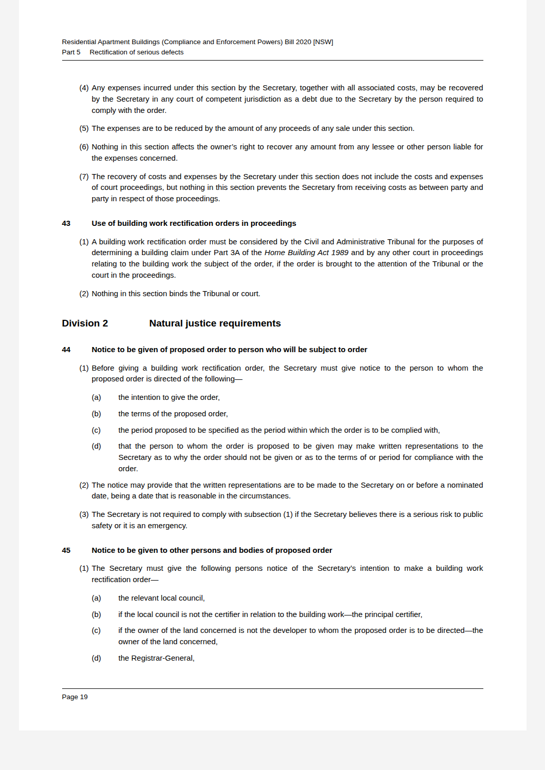Residential Apartment Buildings (Compliance and Enforcement Powers) Bill 2020 [NSW] Part 5 Rectification of serious defects
(4)
Any expenses incurred under this section by the Secretary, together with all associated costs, may be recovered by the Secretary in any court of competent jurisdiction as a debt due to the Secretary by the person required to comply with the order.
(5)
The expenses are to be reduced by the amount of any proceeds of any sale under this section.
(6)
Nothing in this section affects the owner’s right to recover any amount from any lessee or other person liable for the expenses concerned.
(7)
The recovery of costs and expenses by the Secretary under this section does not include the costs and expenses of court proceedings, but nothing in this section prevents the Secretary from receiving costs as between party and party in respect of those proceedings.
43 Use of building work rectification orders in proceedings
(1)
A building work rectification order must be considered by the Civil and Administrative Tribunal for the purposes of determining a building claim under Part 3A of the Home Building Act 1989 and by any other court in proceedings relating to the building work the subject of the order, if the order is brought to the attention of the Tribunal or the court in the proceedings.
(2)
Nothing in this section binds the Tribunal or court.
Division 2 Natural justice requirements
44 Notice to be given of proposed order to person who will be subject to order
(1)
Before giving a building work rectification order, the Secretary must give notice to the person to whom the proposed order is directed of the following—
(a)
the intention to give the order,
(b)
the terms of the proposed order,
(c)
the period proposed to be specified as the period within which the order is to be complied with,
(d)
that the person to whom the order is proposed to be given may make written representations to the Secretary as to why the order should not be given or as to the terms of or period for compliance with the order.
(2)
The notice may provide that the written representations are to be made to the Secretary on or before a nominated date, being a date that is reasonable in the circumstances.
(3)
The Secretary is not required to comply with subsection (1) if the Secretary believes there is a serious risk to public safety or it is an emergency.
45 Notice to be given to other persons and bodies of proposed order
(1)
The Secretary must give the following persons notice of the Secretary’s intention to make a building work rectification order—
(a)
the relevant local council,
(b)
if the local council is not the certifier in relation to the building work—the principal certifier,
(c)
if the owner of the land concerned is not the developer to whom the proposed order is to be directed—the owner of the land concerned,
(d)
the Registrar-General,
Page 19